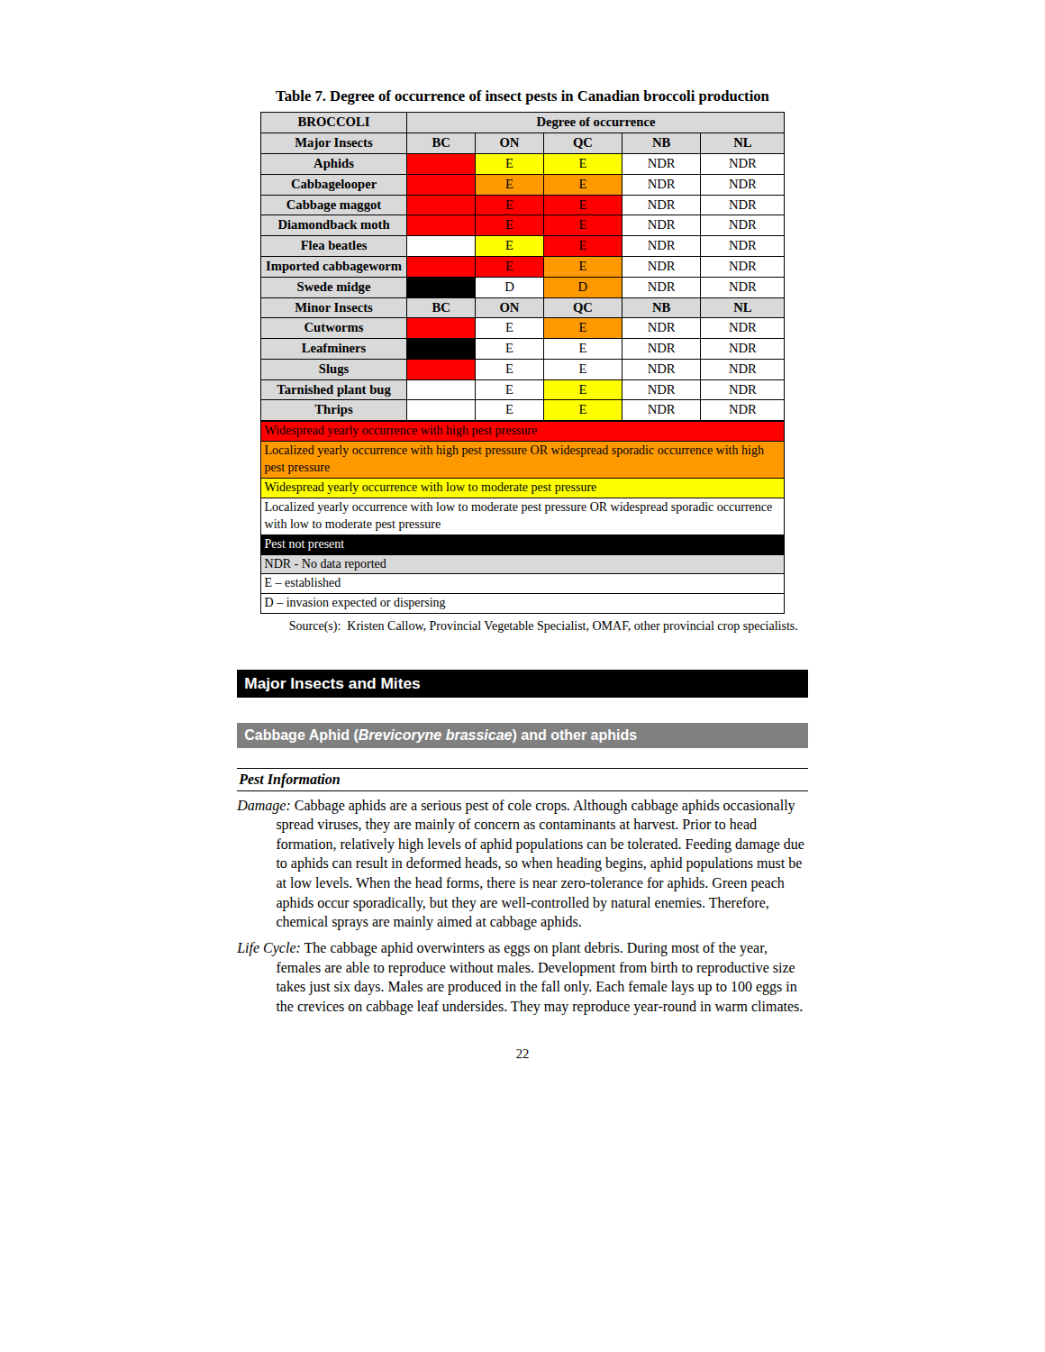Table 7. Degree of occurrence of insect pests in Canadian broccoli production
| BROCCOLI | Degree of occurrence |
| Major Insects | BC | ON | QC | NB | NL |
| Aphids | | E | E | NDR | NDR |
| Cabbagelooper | | E | E | NDR | NDR |
| Cabbage maggot | | E | E | NDR | NDR |
| Diamondback moth | | E | E | NDR | NDR |
| Flea beatles | | E | E | NDR | NDR |
| Imported cabbageworm | | E | E | NDR | NDR |
| Swede midge | | D | D | NDR | NDR |
| Minor Insects | BC | ON | QC | NB | NL |
| Cutworms | | E | E | NDR | NDR |
| Leafminers | | E | E | NDR | NDR |
| Slugs | | E | E | NDR | NDR |
| Tarnished plant bug | | E | E | NDR | NDR |
| Thrips | | E | E | NDR | NDR |
| Widespread yearly occurrence with high pest pressure |
| Localized yearly occurrence with high pest pressure OR widespread sporadic occurrence with high pest pressure |
| Widespread yearly occurrence with low to moderate pest pressure |
| Localized yearly occurrence with low to moderate pest pressure OR widespread sporadic occurrence with low to moderate pest pressure |
| Pest not present |
| NDR - No data reported |
| E – established |
| D – invasion expected or dispersing |
Source(s): Kristen Callow, Provincial Vegetable Specialist, OMAF, other provincial crop specialists.
Major Insects and Mites
Cabbage Aphid (Brevicoryne brassicae) and other aphids
Pest Information
Damage: Cabbage aphids are a serious pest of cole crops. Although cabbage aphids occasionally spread viruses, they are mainly of concern as contaminants at harvest. Prior to head formation, relatively high levels of aphid populations can be tolerated. Feeding damage due to aphids can result in deformed heads, so when heading begins, aphid populations must be at low levels. When the head forms, there is near zero-tolerance for aphids. Green peach aphids occur sporadically, but they are well-controlled by natural enemies. Therefore, chemical sprays are mainly aimed at cabbage aphids.
Life Cycle: The cabbage aphid overwinters as eggs on plant debris. During most of the year, females are able to reproduce without males. Development from birth to reproductive size takes just six days. Males are produced in the fall only. Each female lays up to 100 eggs in the crevices on cabbage leaf undersides. They may reproduce year-round in warm climates.
22